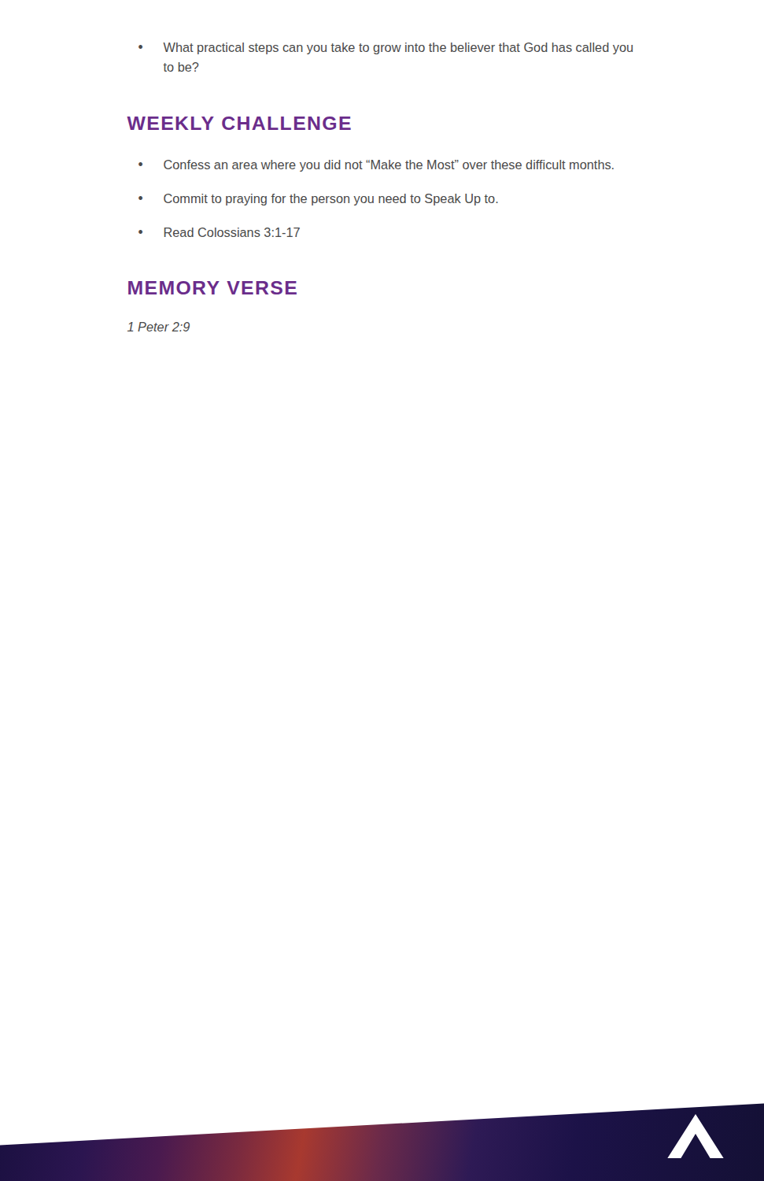What practical steps can you take to grow into the believer that God has called you to be?
Weekly Challenge
Confess an area where you did not “Make the Most” over these difficult months.
Commit to praying for the person you need to Speak Up to.
Read Colossians 3:1-17
Memory Verse
1 Peter 2:9